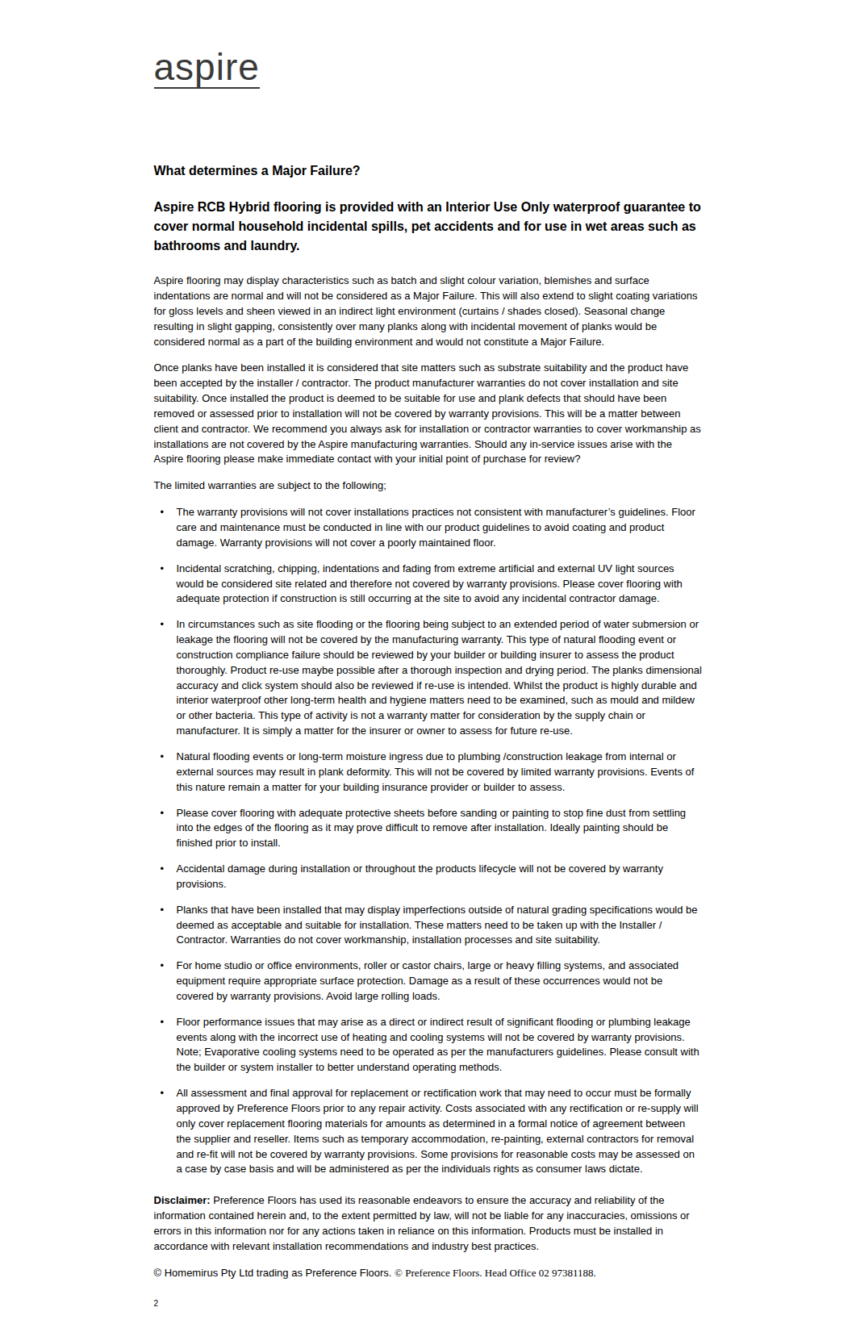aspire
What determines a Major Failure?
Aspire RCB Hybrid flooring is provided with an Interior Use Only waterproof guarantee to cover normal household incidental spills, pet accidents and for use in wet areas such as bathrooms and laundry.
Aspire flooring may display characteristics such as batch and slight colour variation, blemishes and surface indentations are normal and will not be considered as a Major Failure. This will also extend to slight coating variations for gloss levels and sheen viewed in an indirect light environment (curtains / shades closed). Seasonal change resulting in slight gapping, consistently over many planks along with incidental movement of planks would be considered normal as a part of the building environment and would not constitute a Major Failure.
Once planks have been installed it is considered that site matters such as substrate suitability and the product have been accepted by the installer / contractor. The product manufacturer warranties do not cover installation and site suitability. Once installed the product is deemed to be suitable for use and plank defects that should have been removed or assessed prior to installation will not be covered by warranty provisions. This will be a matter between client and contractor. We recommend you always ask for installation or contractor warranties to cover workmanship as installations are not covered by the Aspire manufacturing warranties. Should any in-service issues arise with the Aspire flooring please make immediate contact with your initial point of purchase for review?
The limited warranties are subject to the following;
The warranty provisions will not cover installations practices not consistent with manufacturer’s guidelines. Floor care and maintenance must be conducted in line with our product guidelines to avoid coating and product damage. Warranty provisions will not cover a poorly maintained floor.
Incidental scratching, chipping, indentations and fading from extreme artificial and external UV light sources would be considered site related and therefore not covered by warranty provisions. Please cover flooring with adequate protection if construction is still occurring at the site to avoid any incidental contractor damage.
In circumstances such as site flooding or the flooring being subject to an extended period of water submersion or leakage the flooring will not be covered by the manufacturing warranty. This type of natural flooding event or construction compliance failure should be reviewed by your builder or building insurer to assess the product thoroughly. Product re-use maybe possible after a thorough inspection and drying period. The planks dimensional accuracy and click system should also be reviewed if re-use is intended. Whilst the product is highly durable and interior waterproof other long-term health and hygiene matters need to be examined, such as mould and mildew or other bacteria. This type of activity is not a warranty matter for consideration by the supply chain or manufacturer. It is simply a matter for the insurer or owner to assess for future re-use.
Natural flooding events or long-term moisture ingress due to plumbing /construction leakage from internal or external sources may result in plank deformity. This will not be covered by limited warranty provisions. Events of this nature remain a matter for your building insurance provider or builder to assess.
Please cover flooring with adequate protective sheets before sanding or painting to stop fine dust from settling into the edges of the flooring as it may prove difficult to remove after installation. Ideally painting should be finished prior to install.
Accidental damage during installation or throughout the products lifecycle will not be covered by warranty provisions.
Planks that have been installed that may display imperfections outside of natural grading specifications would be deemed as acceptable and suitable for installation. These matters need to be taken up with the Installer / Contractor. Warranties do not cover workmanship, installation processes and site suitability.
For home studio or office environments, roller or castor chairs, large or heavy filling systems, and associated equipment require appropriate surface protection. Damage as a result of these occurrences would not be covered by warranty provisions. Avoid large rolling loads.
Floor performance issues that may arise as a direct or indirect result of significant flooding or plumbing leakage events along with the incorrect use of heating and cooling systems will not be covered by warranty provisions. Note; Evaporative cooling systems need to be operated as per the manufacturers guidelines. Please consult with the builder or system installer to better understand operating methods.
All assessment and final approval for replacement or rectification work that may need to occur must be formally approved by Preference Floors prior to any repair activity. Costs associated with any rectification or re-supply will only cover replacement flooring materials for amounts as determined in a formal notice of agreement between the supplier and reseller. Items such as temporary accommodation, re-painting, external contractors for removal and re-fit will not be covered by warranty provisions. Some provisions for reasonable costs may be assessed on a case by case basis and will be administered as per the individuals rights as consumer laws dictate.
Disclaimer: Preference Floors has used its reasonable endeavors to ensure the accuracy and reliability of the information contained herein and, to the extent permitted by law, will not be liable for any inaccuracies, omissions or errors in this information nor for any actions taken in reliance on this information. Products must be installed in accordance with relevant installation recommendations and industry best practices.
© Homemirus Pty Ltd trading as Preference Floors. © Preference Floors. Head Office 02 97381188.
2